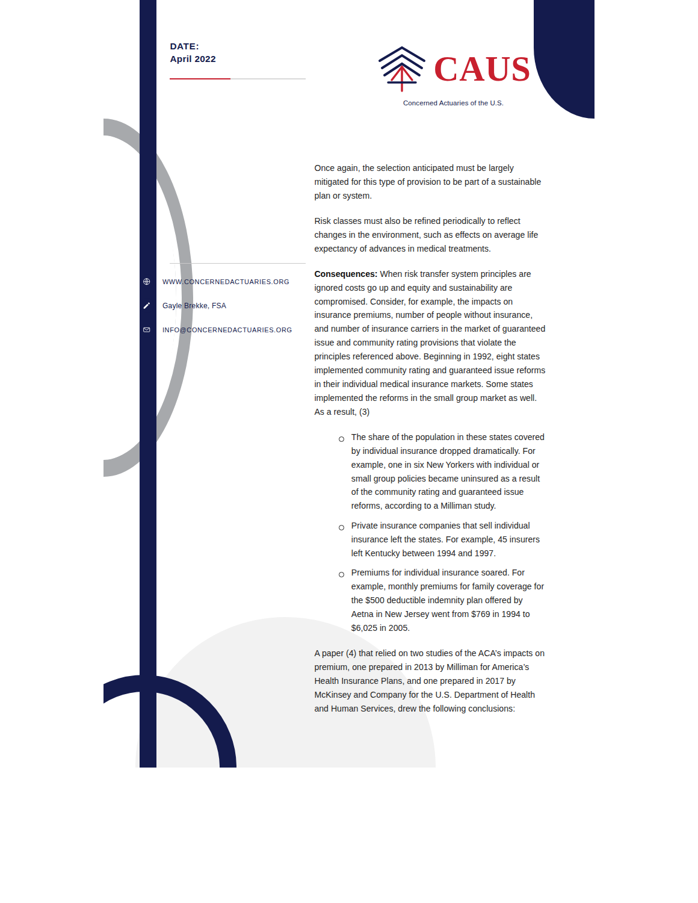DATE:
April 2022
CAUS
Concerned Actuaries of the U.S.
www.concernedactuaries.org
Gayle Brekke, FSA
info@concernedactuaries.org
Once again, the selection anticipated must be largely mitigated for this type of provision to be part of a sustainable plan or system.
Risk classes must also be refined periodically to reflect changes in the environment, such as effects on average life expectancy of advances in medical treatments.
Consequences: When risk transfer system principles are ignored costs go up and equity and sustainability are compromised. Consider, for example, the impacts on insurance premiums, number of people without insurance, and number of insurance carriers in the market of guaranteed issue and community rating provisions that violate the principles referenced above. Beginning in 1992, eight states implemented community rating and guaranteed issue reforms in their individual medical insurance markets. Some states implemented the reforms in the small group market as well. As a result, (3)
The share of the population in these states covered by individual insurance dropped dramatically. For example, one in six New Yorkers with individual or small group policies became uninsured as a result of the community rating and guaranteed issue reforms, according to a Milliman study.
Private insurance companies that sell individual insurance left the states. For example, 45 insurers left Kentucky between 1994 and 1997.
Premiums for individual insurance soared. For example, monthly premiums for family coverage for the $500 deductible indemnity plan offered by Aetna in New Jersey went from $769 in 1994 to $6,025 in 2005.
A paper (4) that relied on two studies of the ACA’s impacts on premium, one prepared in 2013 by Milliman for America’s Health Insurance Plans, and one prepared in 2017 by McKinsey and Company for the U.S. Department of Health and Human Services, drew the following conclusions: